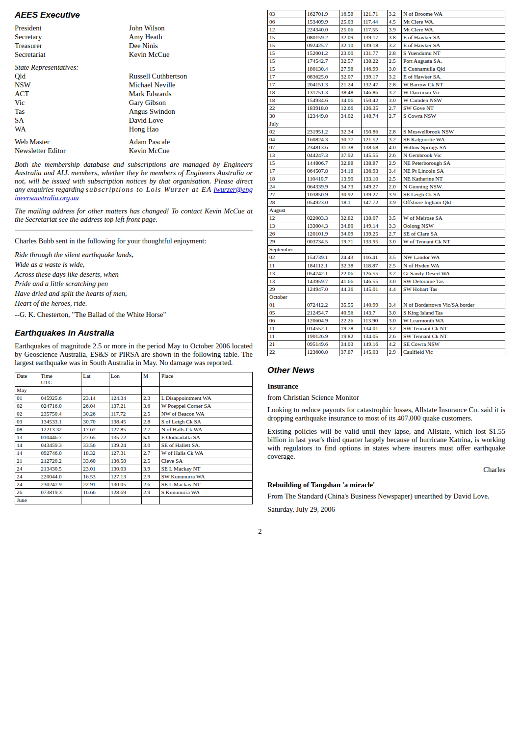AEES Executive
| President | John Wilson |
| Secretary | Amy Heath |
| Treasurer | Dee Ninis |
| Secretariat | Kevin McCue |
| State Representatives: |
| Qld | Russell Cuthbertson |
| NSW | Michael Neville |
| ACT | Mark Edwards |
| Vic | Gary Gibson |
| Tas | Angus Swindon |
| SA | David Love |
| WA | Hong Hao |
| Web Master | Adam Pascale |
| Newsletter Editor | Kevin McCue |
Both the membership database and subscriptions are managed by Engineers Australia and ALL members, whether they be members of Engineers Australia or not, will be issued with subscription notices by that organisation. Please direct any enquiries regarding subscriptions to Lois Wurzer at EA lwurzer@engineersaustralia.org.au
The mailing address for other matters has changed! To contact Kevin McCue at the Secretariat see the address top left front page.
Charles Bubb sent in the following for your thoughtful enjoyment:
Ride through the silent earthquake lands,
Wide as a waste is wide,
Across these days like deserts, when
Pride and a little scratching pen
Have dried and split the hearts of men,
Heart of the heroes, ride.
--G. K. Chesterton, "The Ballad of the White Horse"
Earthquakes in Australia
Earthquakes of magnitude 2.5 or more in the period May to October 2006 located by Geoscience Australia, ES&S or PIRSA are shown in the following table. The largest earthquake was in South Australia in May. No damage was reported.
| Date | Time UTC | Lat | Lon | M | Place |
| --- | --- | --- | --- | --- | --- |
| May | | | | | |
| 01 | 045925.6 | 23.14 | 124.34 | 2.3 | L Disappointment WA |
| 02 | 024716.0 | 26.04 | 137.21 | 3.6 | W Poeppel Corner SA |
| 02 | 235750.4 | 30.26 | 117.72 | 2.5 | NW of Beacon WA |
| 03 | 134533.1 | 30.70 | 138.45 | 2.8 | S of Leigh Ck SA |
| 08 | 12213.32 | 17.67 | 127.85 | 2.7 | N of Halls Ck WA |
| 13 | 010446.7 | 27.65 | 135.72 | 5.1 | E Oodnadatta SA |
| 14 | 043459.3 | 33.56 | 139.24 | 3.0 | SE of Hallett SA. |
| 14 | 092746.0 | 18.32 | 127.31 | 2.7 | W of Halls Ck WA |
| 21 | 212720.2 | 33.60 | 136.58 | 2.5 | Cleve SA |
| 24 | 213430.5 | 23.01 | 130.03 | 3.9 | SE L Mackay NT |
| 24 | 220044.0 | 16.53 | 127.13 | 2.9 | SW Kununurra WA |
| 24 | 230247.9 | 22.91 | 130.05 | 2.6 | SE L Mackay NT |
| 26 | 073819.3 | 16.66 | 128.69 | 2.9 | S Kununurra WA |
| June | | | | | |
| 03 | 162701.9 | 16.58 | 121.71 | 3.2 | N of Broome WA |
| 06 | 153409.9 | 25.03 | 117.44 | 4.5 | Mt Clere WA. |
| 12 | 224340.0 | 25.06 | 117.55 | 3.9 | Mt Clere WA. |
| 15 | 080159.2 | 32.09 | 139.17 | 3.8 | E of Hawker SA. |
| 15 | 092425.7 | 32.10 | 139.18 | 3.2 | E of Hawker SA |
| 15 | 152001.2 | 23.00 | 131.77 | 2.8 | S Yuendumu NT |
| 15 | 174542.7 | 32.57 | 138.22 | 2.5 | Port Augusta SA. |
| 15 | 180130.4 | 27.98 | 146.99 | 3.0 | E Cunnamulla Qld |
| 17 | 083625.0 | 32.07 | 139.17 | 3.2 | E of Hawker SA. |
| 17 | 204151.3 | 21.24 | 132.47 | 2.8 | W Barrow Ck NT |
| 18 | 131751.3 | 38.48 | 146.86 | 3.2 | W Darriman Vic |
| 18 | 154934.6 | 34.06 | 150.42 | 3.0 | W Camden NSW |
| 22 | 183918.0 | 12.66 | 136.35 | 2.7 | SW Gove NT |
| 30 | 123449.0 | 34.02 | 148.74 | 2.7 | S Cowra NSW |
| July | | | | | |
| 02 | 231951.2 | 32.34 | 150.86 | 2.8 | S Muswellbrook NSW |
| 04 | 160824.3 | 30.77 | 121.52 | 3.2 | SE Kalgoorlie WA |
| 07 | 234813.6 | 31.38 | 138.68 | 4.0 | Willow Springs SA |
| 13 | 044247.3 | 37.92 | 145.55 | 2.6 | N Gembrook Vic |
| 15 | 144806.7 | 32.88 | 138.87 | 2.9 | NE Peterborough SA |
| 17 | 064507.8 | 34.18 | 136.93 | 3.4 | NE Pt Lincoln SA |
| 18 | 110410.7 | 13.90 | 133.10 | 2.5 | NE Katherine NT |
| 24 | 064339.9 | 34.73 | 149.27 | 2.0 | N Gunning NSW. |
| 27 | 103850.9 | 30.92 | 139.27 | 3.9 | SE Leigh Ck SA. |
| 28 | 054923.0 | 18.1 | 147.72 | 3.9 | Offshore Ingham Qld |
| August | | | | | |
| 12 | 022003.3 | 32.82 | 138.07 | 3.5 | W of Melrose SA |
| 13 | 133004.3 | 34.80 | 149.14 | 3.3 | Oolong NSW |
| 26 | 120101.9 | 34.09 | 139.25 | 2.7 | SE of Clare SA |
| 29 | 003734.5 | 19.71 | 133.95 | 3.0 | W of Tennant Ck NT |
| September | | | | | |
| 02 | 154739.1 | 24.43 | 116.41 | 3.5 | NW Landor WA |
| 11 | 184112.1 | 32.38 | 118.87 | 2.5 | N of Hyden WA |
| 13 | 054742.1 | 22.06 | 126.55 | 3.2 | Gt Sandy Desert WA |
| 13 | 143959.7 | 41.66 | 146.55 | 3.0 | SW Deloraine Tas |
| 29 | 124947.0 | 44.36 | 145.01 | 4.4 | SW Hobart Tas |
| October | | | | | |
| 01 | 072412.2 | 35.55 | 140.99 | 3.4 | N of Bordertown Vic/SA border |
| 05 | 212454.7 | 40.56 | 143.7 | 3.0 | S King Island Tas |
| 06 | 120604.9 | 22.26 | 113.90 | 3.0 | W Learmonth WA |
| 11 | 014552.1 | 19.78 | 134.01 | 3.2 | SW Tennant Ck NT |
| 11 | 190126.9 | 19.82 | 134.05 | 2.6 | SW Tennant Ck NT |
| 21 | 095149.6 | 34.03 | 149.16 | 4.2 | SE Cowra NSW |
| 22 | 123600.0 | 37.87 | 145.03 | 2.9 | Caulfield Vic |
Other News
Insurance
from Christian Science Monitor
Looking to reduce payouts for catastrophic losses, Allstate Insurance Co. said it is dropping earthquake insurance to most of its 407,000 quake customers.
Existing policies will be valid until they lapse, and Allstate, which lost $1.55 billion in last year's third quarter largely because of hurricane Katrina, is working with regulators to find options in states where insurers must offer earthquake coverage.
Charles
Rebuilding of Tangshan 'a miracle'
From The Standard (China's Business Newspaper) unearthed by David Love.
Saturday, July 29, 2006
2